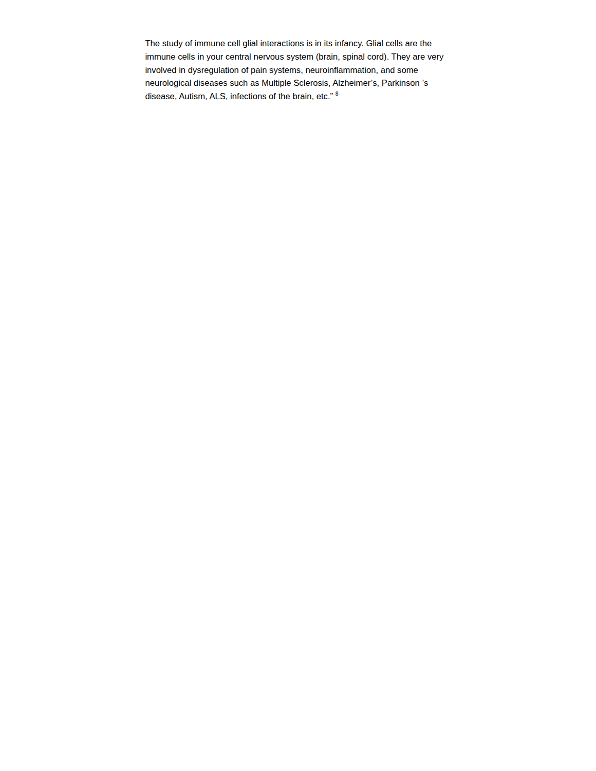The study of immune cell glial interactions is in its infancy. Glial cells are the immune cells in your central nervous system (brain, spinal cord). They are very involved in dysregulation of pain systems, neuroinflammation, and some neurological diseases such as Multiple Sclerosis, Alzheimer’s, Parkinson ’s disease, Autism, ALS, infections of the brain, etc.” 8